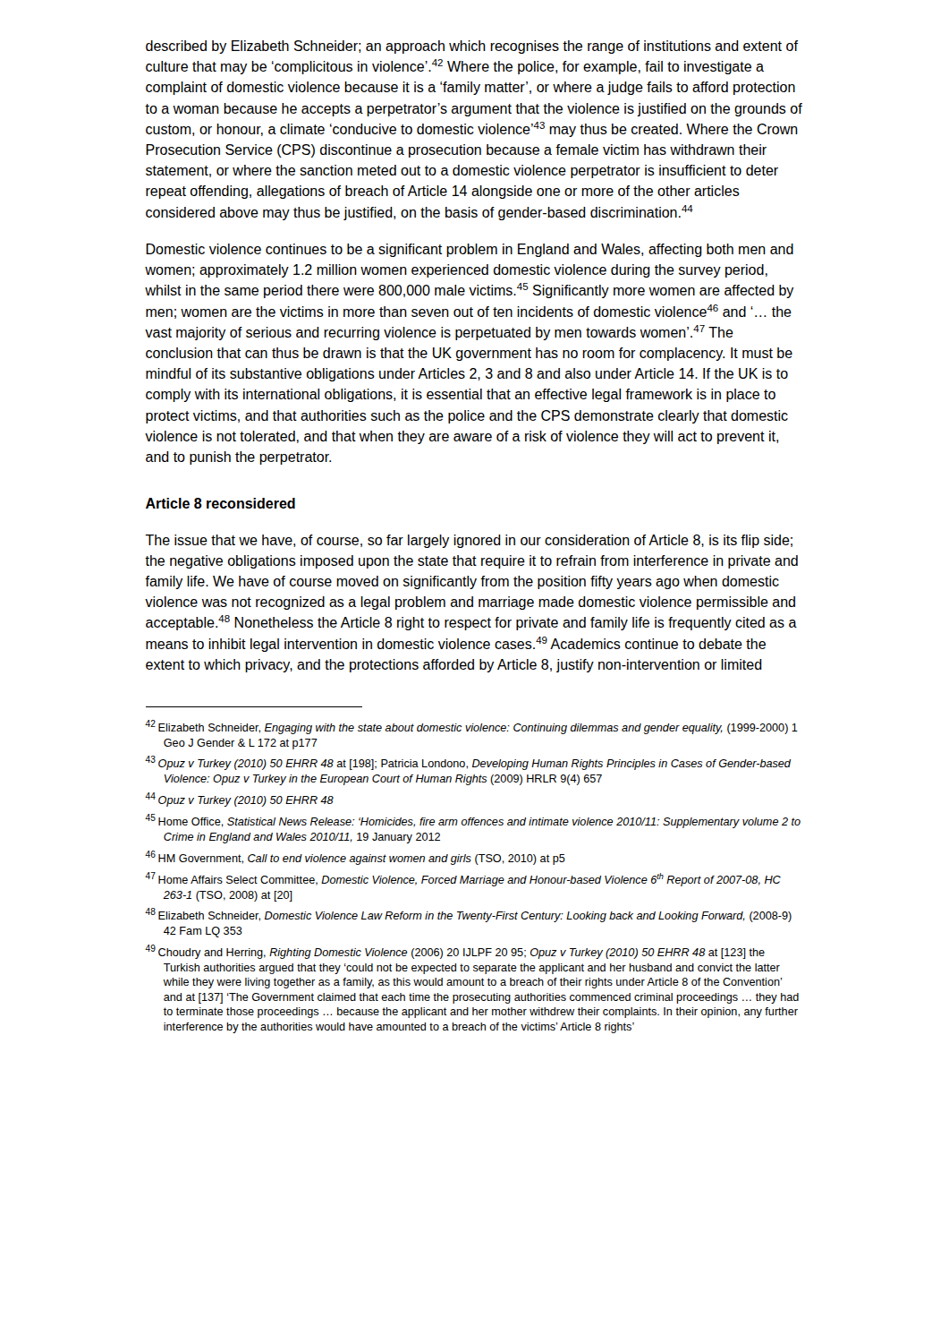described by Elizabeth Schneider; an approach which recognises the range of institutions and extent of culture that may be ‘complicitous in violence’.42 Where the police, for example, fail to investigate a complaint of domestic violence because it is a ‘family matter’, or where a judge fails to afford protection to a woman because he accepts a perpetrator’s argument that the violence is justified on the grounds of custom, or honour, a climate ‘conducive to domestic violence’43 may thus be created. Where the Crown Prosecution Service (CPS) discontinue a prosecution because a female victim has withdrawn their statement, or where the sanction meted out to a domestic violence perpetrator is insufficient to deter repeat offending, allegations of breach of Article 14 alongside one or more of the other articles considered above may thus be justified, on the basis of gender-based discrimination.44
Domestic violence continues to be a significant problem in England and Wales, affecting both men and women; approximately 1.2 million women experienced domestic violence during the survey period, whilst in the same period there were 800,000 male victims.45 Significantly more women are affected by men; women are the victims in more than seven out of ten incidents of domestic violence46 and ‘… the vast majority of serious and recurring violence is perpetuated by men towards women’.47 The conclusion that can thus be drawn is that the UK government has no room for complacency. It must be mindful of its substantive obligations under Articles 2, 3 and 8 and also under Article 14. If the UK is to comply with its international obligations, it is essential that an effective legal framework is in place to protect victims, and that authorities such as the police and the CPS demonstrate clearly that domestic violence is not tolerated, and that when they are aware of a risk of violence they will act to prevent it, and to punish the perpetrator.
Article 8 reconsidered
The issue that we have, of course, so far largely ignored in our consideration of Article 8, is its flip side; the negative obligations imposed upon the state that require it to refrain from interference in private and family life. We have of course moved on significantly from the position fifty years ago when domestic violence was not recognized as a legal problem and marriage made domestic violence permissible and acceptable.48 Nonetheless the Article 8 right to respect for private and family life is frequently cited as a means to inhibit legal intervention in domestic violence cases.49 Academics continue to debate the extent to which privacy, and the protections afforded by Article 8, justify non-intervention or limited
Elizabeth Schneider, Engaging with the state about domestic violence: Continuing dilemmas and gender equality, (1999-2000) 1 Geo J Gender & L 172 at p177
Opuz v Turkey (2010) 50 EHRR 48 at [198]; Patricia Londono, Developing Human Rights Principles in Cases of Gender-based Violence: Opuz v Turkey in the European Court of Human Rights (2009) HRLR 9(4) 657
Opuz v Turkey (2010) 50 EHRR 48
Home Office, Statistical News Release: ‘Homicides, fire arm offences and intimate violence 2010/11: Supplementary volume 2 to Crime in England and Wales 2010/11, 19 January 2012
HM Government, Call to end violence against women and girls (TSO, 2010) at p5
Home Affairs Select Committee, Domestic Violence, Forced Marriage and Honour-based Violence 6th Report of 2007-08, HC 263-1 (TSO, 2008) at [20]
Elizabeth Schneider, Domestic Violence Law Reform in the Twenty-First Century: Looking back and Looking Forward, (2008-9) 42 Fam LQ 353
Choudry and Herring, Righting Domestic Violence (2006) 20 IJLPF 20 95; Opuz v Turkey (2010) 50 EHRR 48 at [123] the Turkish authorities argued that they ‘could not be expected to separate the applicant and her husband and convict the latter while they were living together as a family, as this would amount to a breach of their rights under Article 8 of the Convention’ and at [137] ‘The Government claimed that each time the prosecuting authorities commenced criminal proceedings … they had to terminate those proceedings … because the applicant and her mother withdrew their complaints. In their opinion, any further interference by the authorities would have amounted to a breach of the victims’ Article 8 rights’